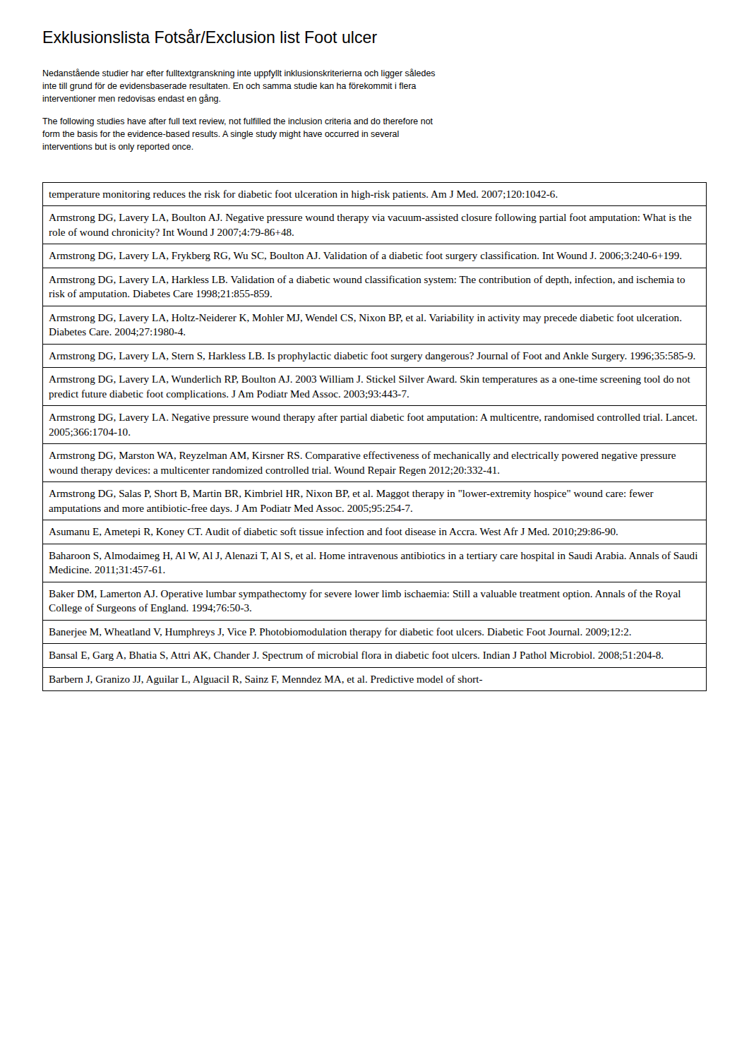Exklusionslista Fotsår/Exclusion list Foot ulcer
Nedanstående studier har efter fulltextgranskning inte uppfyllt inklusionskriterierna och ligger således inte till grund för de evidensbaserade resultaten. En och samma studie kan ha förekommit i flera interventioner men redovisas endast en gång.
The following studies have after full text review, not fulfilled the inclusion criteria and do therefore not form the basis for the evidence-based results. A single study might have occurred in several interventions but is only reported once.
| temperature monitoring reduces the risk for diabetic foot ulceration in high-risk patients. Am J Med. 2007;120:1042-6. |
| Armstrong DG, Lavery LA, Boulton AJ. Negative pressure wound therapy via vacuum-assisted closure following partial foot amputation: What is the role of wound chronicity? Int Wound J 2007;4:79-86+48. |
| Armstrong DG, Lavery LA, Frykberg RG, Wu SC, Boulton AJ. Validation of a diabetic foot surgery classification. Int Wound J. 2006;3:240-6+199. |
| Armstrong DG, Lavery LA, Harkless LB. Validation of a diabetic wound classification system: The contribution of depth, infection, and ischemia to risk of amputation. Diabetes Care 1998;21:855-859. |
| Armstrong DG, Lavery LA, Holtz-Neiderer K, Mohler MJ, Wendel CS, Nixon BP, et al. Variability in activity may precede diabetic foot ulceration. Diabetes Care. 2004;27:1980-4. |
| Armstrong DG, Lavery LA, Stern S, Harkless LB. Is prophylactic diabetic foot surgery dangerous? Journal of Foot and Ankle Surgery. 1996;35:585-9. |
| Armstrong DG, Lavery LA, Wunderlich RP, Boulton AJ. 2003 William J. Stickel Silver Award. Skin temperatures as a one-time screening tool do not predict future diabetic foot complications. J Am Podiatr Med Assoc. 2003;93:443-7. |
| Armstrong DG, Lavery LA. Negative pressure wound therapy after partial diabetic foot amputation: A multicentre, randomised controlled trial. Lancet. 2005;366:1704-10. |
| Armstrong DG, Marston WA, Reyzelman AM, Kirsner RS. Comparative effectiveness of mechanically and electrically powered negative pressure wound therapy devices: a multicenter randomized controlled trial. Wound Repair Regen 2012;20:332-41. |
| Armstrong DG, Salas P, Short B, Martin BR, Kimbriel HR, Nixon BP, et al. Maggot therapy in "lower-extremity hospice" wound care: fewer amputations and more antibiotic-free days. J Am Podiatr Med Assoc. 2005;95:254-7. |
| Asumanu E, Ametepi R, Koney CT. Audit of diabetic soft tissue infection and foot disease in Accra. West Afr J Med. 2010;29:86-90. |
| Baharoon S, Almodaimeg H, Al W, Al J, Alenazi T, Al S, et al. Home intravenous antibiotics in a tertiary care hospital in Saudi Arabia. Annals of Saudi Medicine. 2011;31:457-61. |
| Baker DM, Lamerton AJ. Operative lumbar sympathectomy for severe lower limb ischaemia: Still a valuable treatment option. Annals of the Royal College of Surgeons of England. 1994;76:50-3. |
| Banerjee M, Wheatland V, Humphreys J, Vice P. Photobiomodulation therapy for diabetic foot ulcers. Diabetic Foot Journal. 2009;12:2. |
| Bansal E, Garg A, Bhatia S, Attri AK, Chander J. Spectrum of microbial flora in diabetic foot ulcers. Indian J Pathol Microbiol. 2008;51:204-8. |
| Barbern J, Granizo JJ, Aguilar L, Alguacil R, Sainz F, Menndez MA, et al. Predictive model of short- |